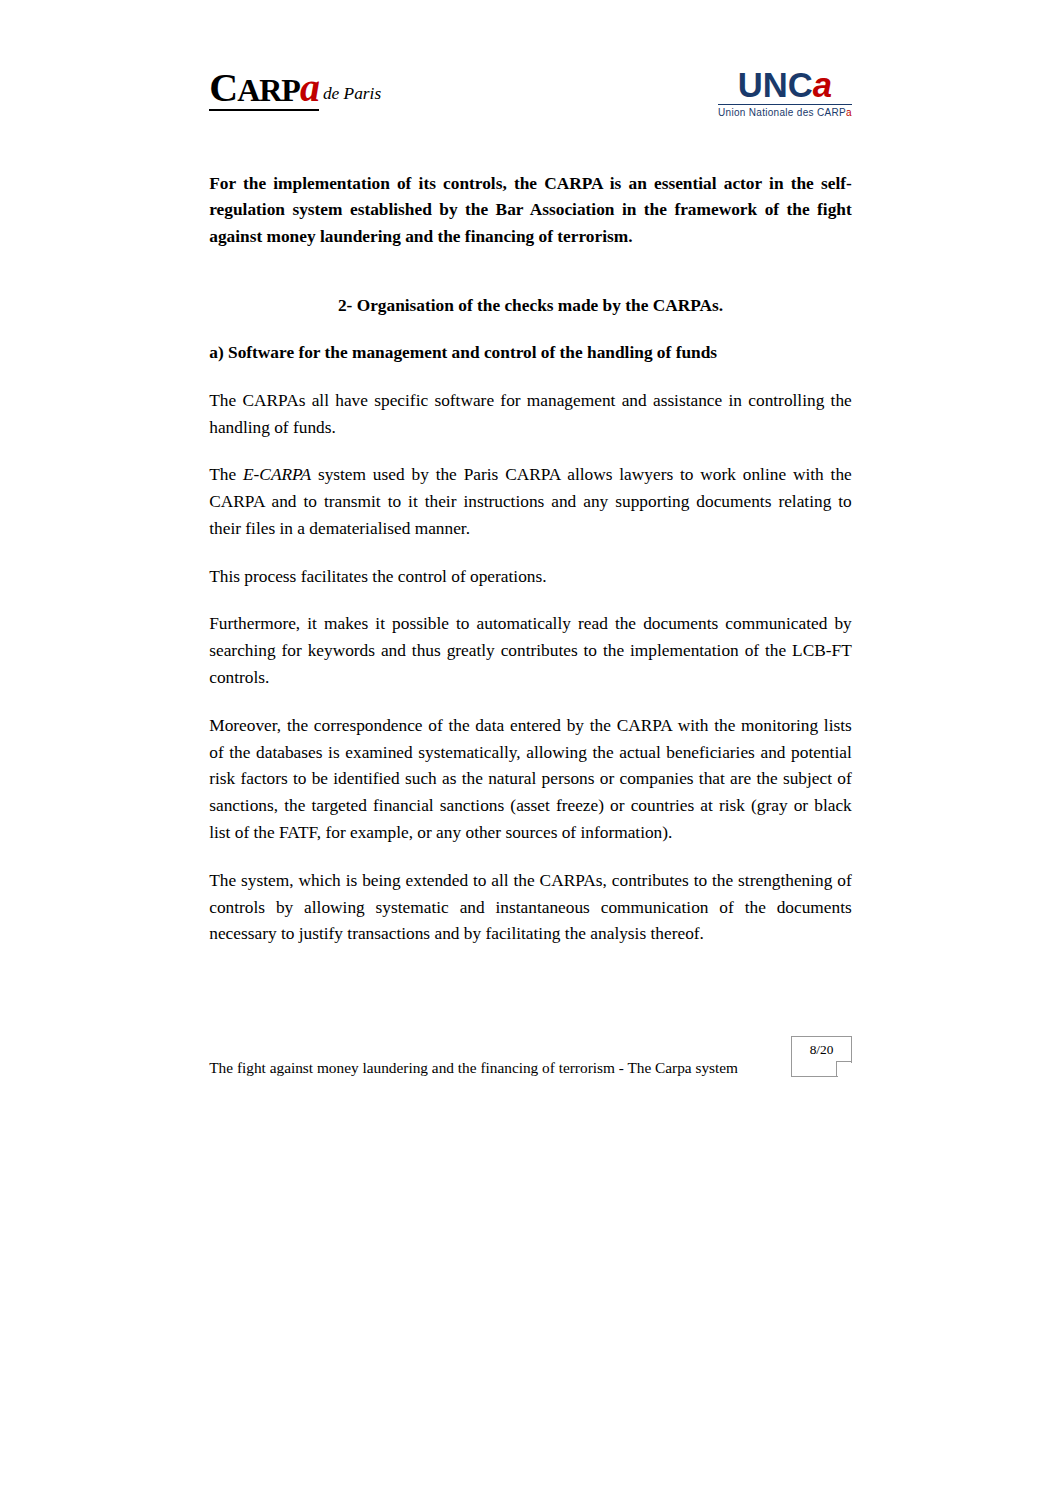CARP a de Paris
UNCa
Union Nationale des CARPa
For the implementation of its controls, the CARPA is an essential actor in the self-regulation system established by the Bar Association in the framework of the fight against money laundering and the financing of terrorism.
2- Organisation of the checks made by the CARPAs.
a) Software for the management and control of the handling of funds
The CARPAs all have specific software for management and assistance in controlling the handling of funds.
The E-CARPA system used by the Paris CARPA allows lawyers to work online with the CARPA and to transmit to it their instructions and any supporting documents relating to their files in a dematerialised manner.
This process facilitates the control of operations.
Furthermore, it makes it possible to automatically read the documents communicated by searching for keywords and thus greatly contributes to the implementation of the LCB-FT controls.
Moreover, the correspondence of the data entered by the CARPA with the monitoring lists of the databases is examined systematically, allowing the actual beneficiaries and potential risk factors to be identified such as the natural persons or companies that are the subject of sanctions, the targeted financial sanctions (asset freeze) or countries at risk (gray or black list of the FATF, for example, or any other sources of information).
The system, which is being extended to all the CARPAs, contributes to the strengthening of controls by allowing systematic and instantaneous communication of the documents necessary to justify transactions and by facilitating the analysis thereof.
The fight against money laundering and the financing of terrorism - The Carpa system
8/20